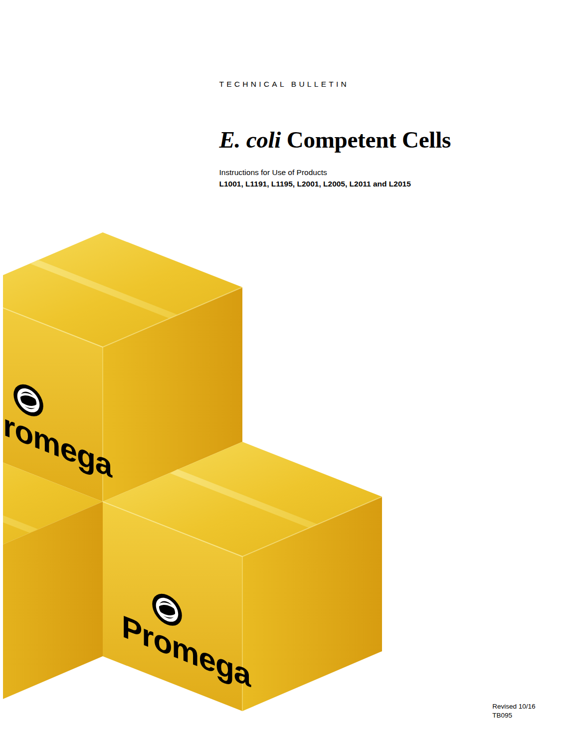Technical Bulletin
E. coli Competent Cells
Instructions for Use of Products L1001, L1191, L1195, L2001, L2005, L2011 and L2015
Three gold Promega boxes stacked in a pyramid Isometric drawing of three golden cardboard boxes, each bearing the Promega logo and wordmark. Promega Promega
Three gold Promega-branded boxes arranged in a pyramid stack.
Revised 10/16
TB095